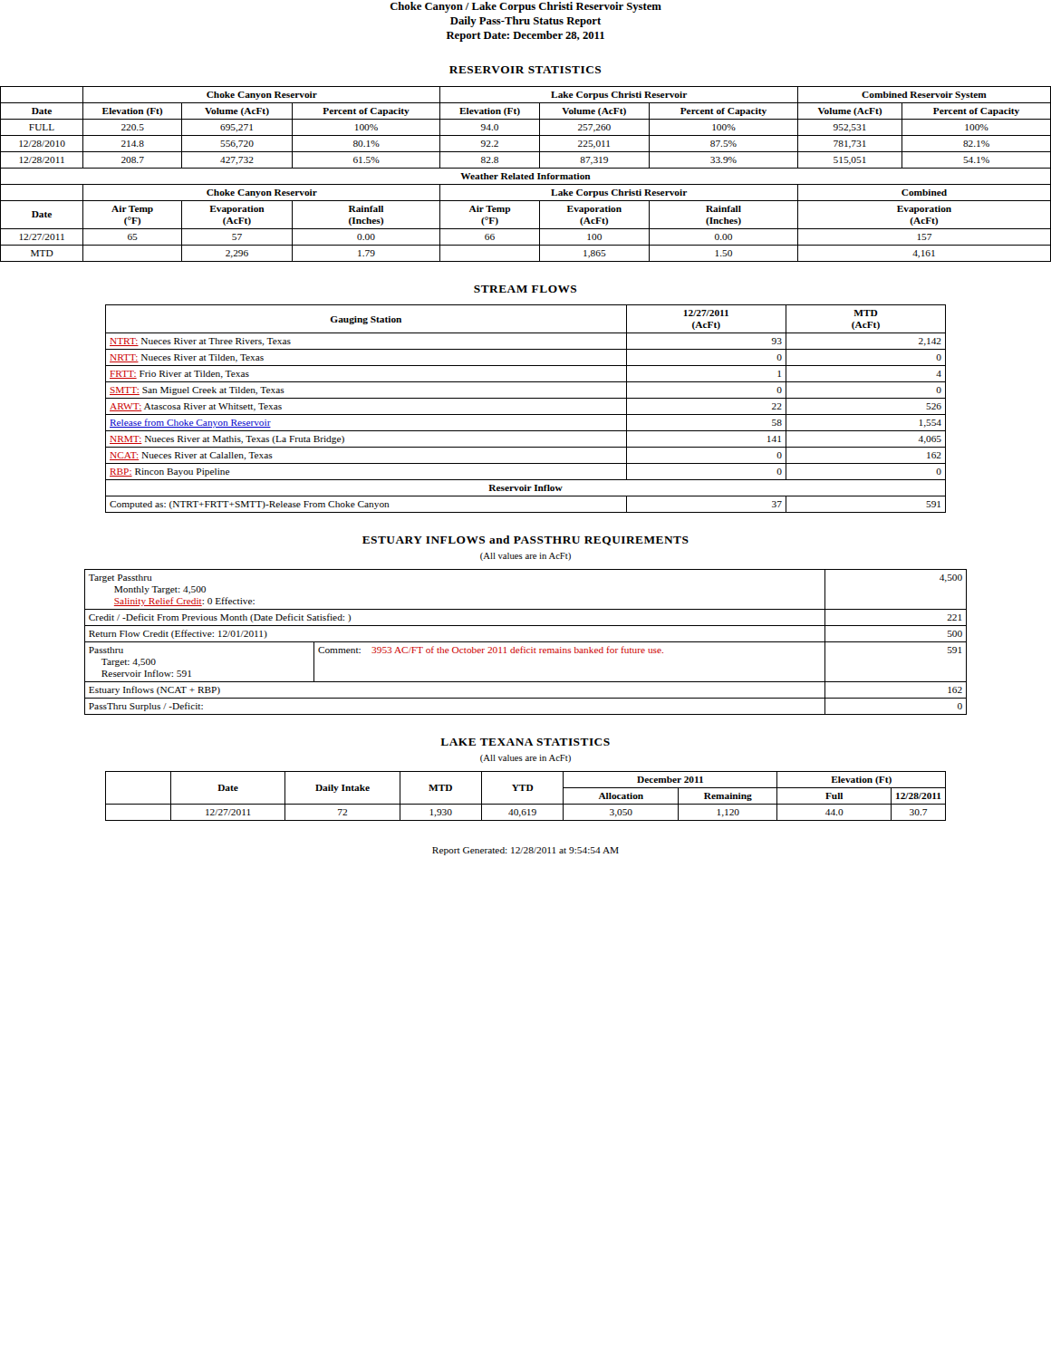Choke Canyon / Lake Corpus Christi Reservoir System
Daily Pass-Thru Status Report
Report Date: December 28, 2011
RESERVOIR STATISTICS
| | Choke Canyon Reservoir | Lake Corpus Christi Reservoir | Combined Reservoir System |
| Date | Elevation (Ft) | Volume (AcFt) | Percent of Capacity | Elevation (Ft) | Volume (AcFt) | Percent of Capacity | Volume (AcFt) | Percent of Capacity |
| FULL | 220.5 | 695,271 | 100% | 94.0 | 257,260 | 100% | 952,531 | 100% |
| 12/28/2010 | 214.8 | 556,720 | 80.1% | 92.2 | 225,011 | 87.5% | 781,731 | 82.1% |
| 12/28/2011 | 208.7 | 427,732 | 61.5% | 82.8 | 87,319 | 33.9% | 515,051 | 54.1% |
| Weather Related Information |
| | Choke Canyon Reservoir | Lake Corpus Christi Reservoir | Combined |
| Date | Air Temp (°F) | Evaporation (AcFt) | Rainfall (Inches) | Air Temp (°F) | Evaporation (AcFt) | Rainfall (Inches) | Evaporation (AcFt) |
| 12/27/2011 | 65 | 57 | 0.00 | 66 | 100 | 0.00 | 157 |
| MTD | | 2,296 | 1.79 | | 1,865 | 1.50 | 4,161 |
STREAM FLOWS
| Gauging Station | 12/27/2011 (AcFt) | MTD (AcFt) |
| --- | --- | --- |
| NTRT: Nueces River at Three Rivers, Texas | 93 | 2,142 |
| NRTT: Nueces River at Tilden, Texas | 0 | 0 |
| FRTT: Frio River at Tilden, Texas | 1 | 4 |
| SMTT: San Miguel Creek at Tilden, Texas | 0 | 0 |
| ARWT: Atascosa River at Whitsett, Texas | 22 | 526 |
| Release from Choke Canyon Reservoir | 58 | 1,554 |
| NRMT: Nueces River at Mathis, Texas (La Fruta Bridge) | 141 | 4,065 |
| NCAT: Nueces River at Calallen, Texas | 0 | 162 |
| RBP: Rincon Bayou Pipeline | 0 | 0 |
| Reservoir Inflow |
| Computed as: (NTRT+FRTT+SMTT)-Release From Choke Canyon | 37 | 591 |
ESTUARY INFLOWS and PASSTHRU REQUIREMENTS
(All values are in AcFt)
| Target Passthru Monthly Target: 4,500 Salinity Relief Credit : 0 Effective: | 4,500 |
| Credit / -Deficit From Previous Month (Date Deficit Satisfied: ) | 221 |
| Return Flow Credit (Effective: 12/01/2011) | 500 |
| Passthru Target: 4,500 Reservoir Inflow: 591 | Comment: 3953 AC/FT of the October 2011 deficit remains banked for future use. | 591 |
| Estuary Inflows (NCAT + RBP) | 162 |
| PassThru Surplus / -Deficit: | 0 |
LAKE TEXANA STATISTICS
(All values are in AcFt)
| | Date | Daily Intake | MTD | YTD | December 2011 | Elevation (Ft) |
| Allocation | Remaining | Full | 12/28/2011 |
| | 12/27/2011 | 72 | 1,930 | 40,619 | 3,050 | 1,120 | 44.0 | 30.7 |
Report Generated: 12/28/2011 at 9:54:54 AM